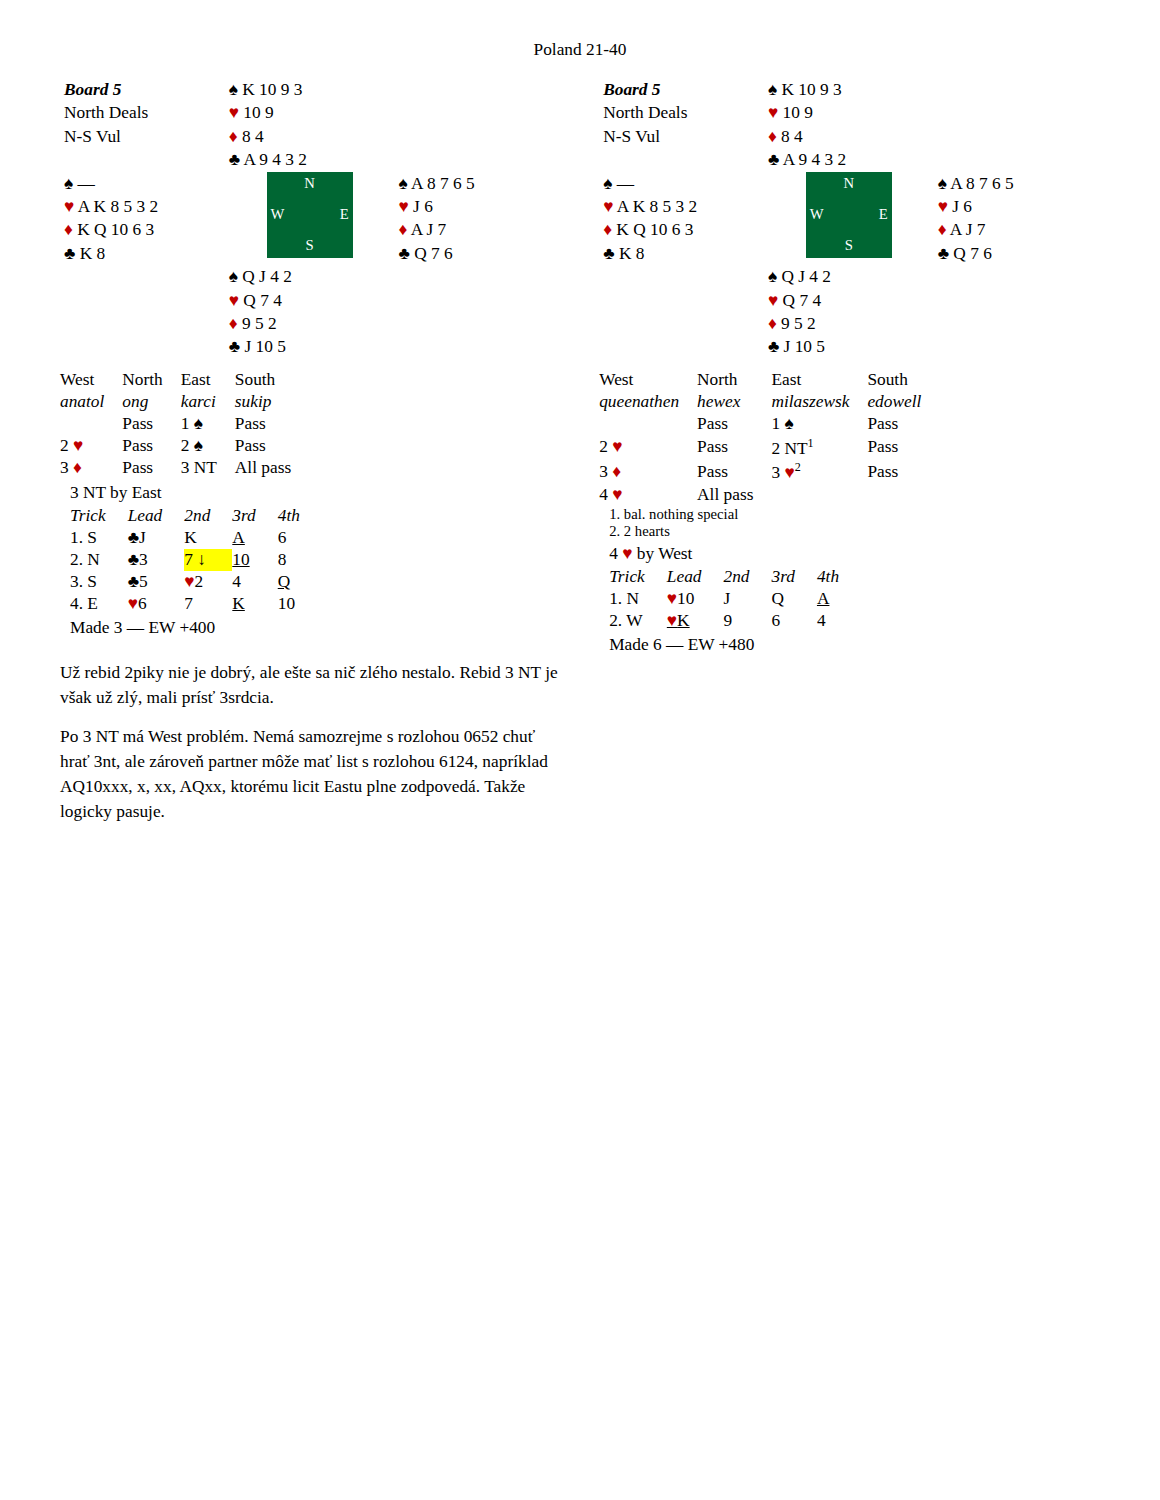Poland 21-40
| Board 5 North Deals N-S Vul | ♠ K 10 9 3 ♥ 10 9 ♦ 8 4 ♣ A 9 4 3 2 | |
| ♠ — ♥ A K 8 5 3 2 ♦ K Q 10 6 3 ♣ K 8 | N W E S | ♠ A 8 7 6 5 ♥ J 6 ♦ A J 7 ♣ Q 7 6 |
| | ♠ Q J 4 2 ♥ Q 7 4 ♦ 9 5 2 ♣ J 10 5 | |
| West | North | East | South |
| --- | --- | --- | --- |
| anatol | ong | karci | sukip |
| | Pass | 1 ♠ | Pass |
| 2 ♥ | Pass | 2 ♠ | Pass |
| 3 ♦ | Pass | 3 NT | All pass |
3 NT by East
| Trick | Lead | 2nd | 3rd | 4th |
| --- | --- | --- | --- | --- |
| 1. S | ♣J | K | A | 6 |
| 2. N | ♣3 | 7 ↓ | 10 | 8 |
| 3. S | ♣5 | ♥ 2 | 4 | Q |
| 4. E | ♥ 6 | 7 | K | 10 |
Made 3 — EW +400
Už rebid 2piky nie je dobrý, ale ešte sa nič zlého nestalo. Rebid 3 NT je však už zlý, mali prísť 3srdcia.
Po 3 NT má West problém. Nemá samozrejme s rozlohou 0652 chuť hrať 3nt, ale zároveň partner môže mať list s rozlohou 6124, napríklad AQ10xxx, x, xx, AQxx, ktorému licit Eastu plne zodpovedá. Takže logicky pasuje.
| Board 5 North Deals N-S Vul | ♠ K 10 9 3 ♥ 10 9 ♦ 8 4 ♣ A 9 4 3 2 | |
| ♠ — ♥ A K 8 5 3 2 ♦ K Q 10 6 3 ♣ K 8 | N W E S | ♠ A 8 7 6 5 ♥ J 6 ♦ A J 7 ♣ Q 7 6 |
| | ♠ Q J 4 2 ♥ Q 7 4 ♦ 9 5 2 ♣ J 10 5 | |
| West | North | East | South |
| --- | --- | --- | --- |
| queenathen | hewex | milaszewsk | edowell |
| | Pass | 1 ♠ | Pass |
| 2 ♥ | Pass | 2 NT 1 | Pass |
| 3 ♦ | Pass | 3 ♥ 2 | Pass |
| 4 ♥ | All pass | | |
1. bal. nothing special
2. 2 hearts
4 ♥ by West
| Trick | Lead | 2nd | 3rd | 4th |
| --- | --- | --- | --- | --- |
| 1. N | ♥ 10 | J | Q | A |
| 2. W | ♥ K | 9 | 6 | 4 |
Made 6 — EW +480